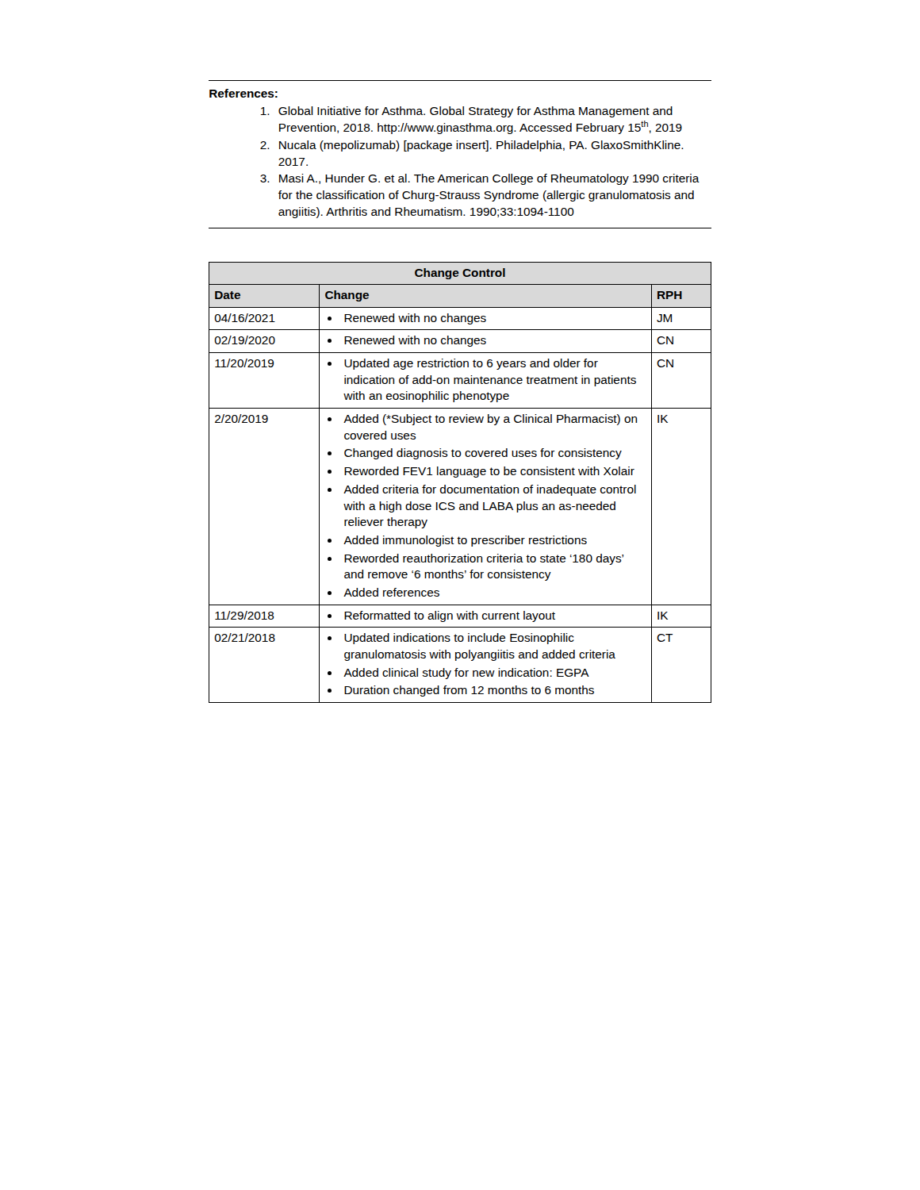References:
Global Initiative for Asthma. Global Strategy for Asthma Management and Prevention, 2018. http://www.ginasthma.org. Accessed February 15th, 2019
Nucala (mepolizumab) [package insert]. Philadelphia, PA. GlaxoSmithKline. 2017.
Masi A., Hunder G. et al. The American College of Rheumatology 1990 criteria for the classification of Churg-Strauss Syndrome (allergic granulomatosis and angiitis). Arthritis and Rheumatism. 1990;33:1094-1100
| Change Control |
| --- |
| Date | Change | RPH |
| 04/16/2021 | Renewed with no changes | JM |
| 02/19/2020 | Renewed with no changes | CN |
| 11/20/2019 | Updated age restriction to 6 years and older for indication of add-on maintenance treatment in patients with an eosinophilic phenotype | CN |
| 2/20/2019 | Added (*Subject to review by a Clinical Pharmacist) on covered uses Changed diagnosis to covered uses for consistency Reworded FEV1 language to be consistent with Xolair Added criteria for documentation of inadequate control with a high dose ICS and LABA plus an as-needed reliever therapy Added immunologist to prescriber restrictions Reworded reauthorization criteria to state ‘180 days’ and remove ‘6 months’ for consistency Added references | IK |
| 11/29/2018 | Reformatted to align with current layout | IK |
| 02/21/2018 | Updated indications to include Eosinophilic granulomatosis with polyangiitis and added criteria Added clinical study for new indication: EGPA Duration changed from 12 months to 6 months | CT |